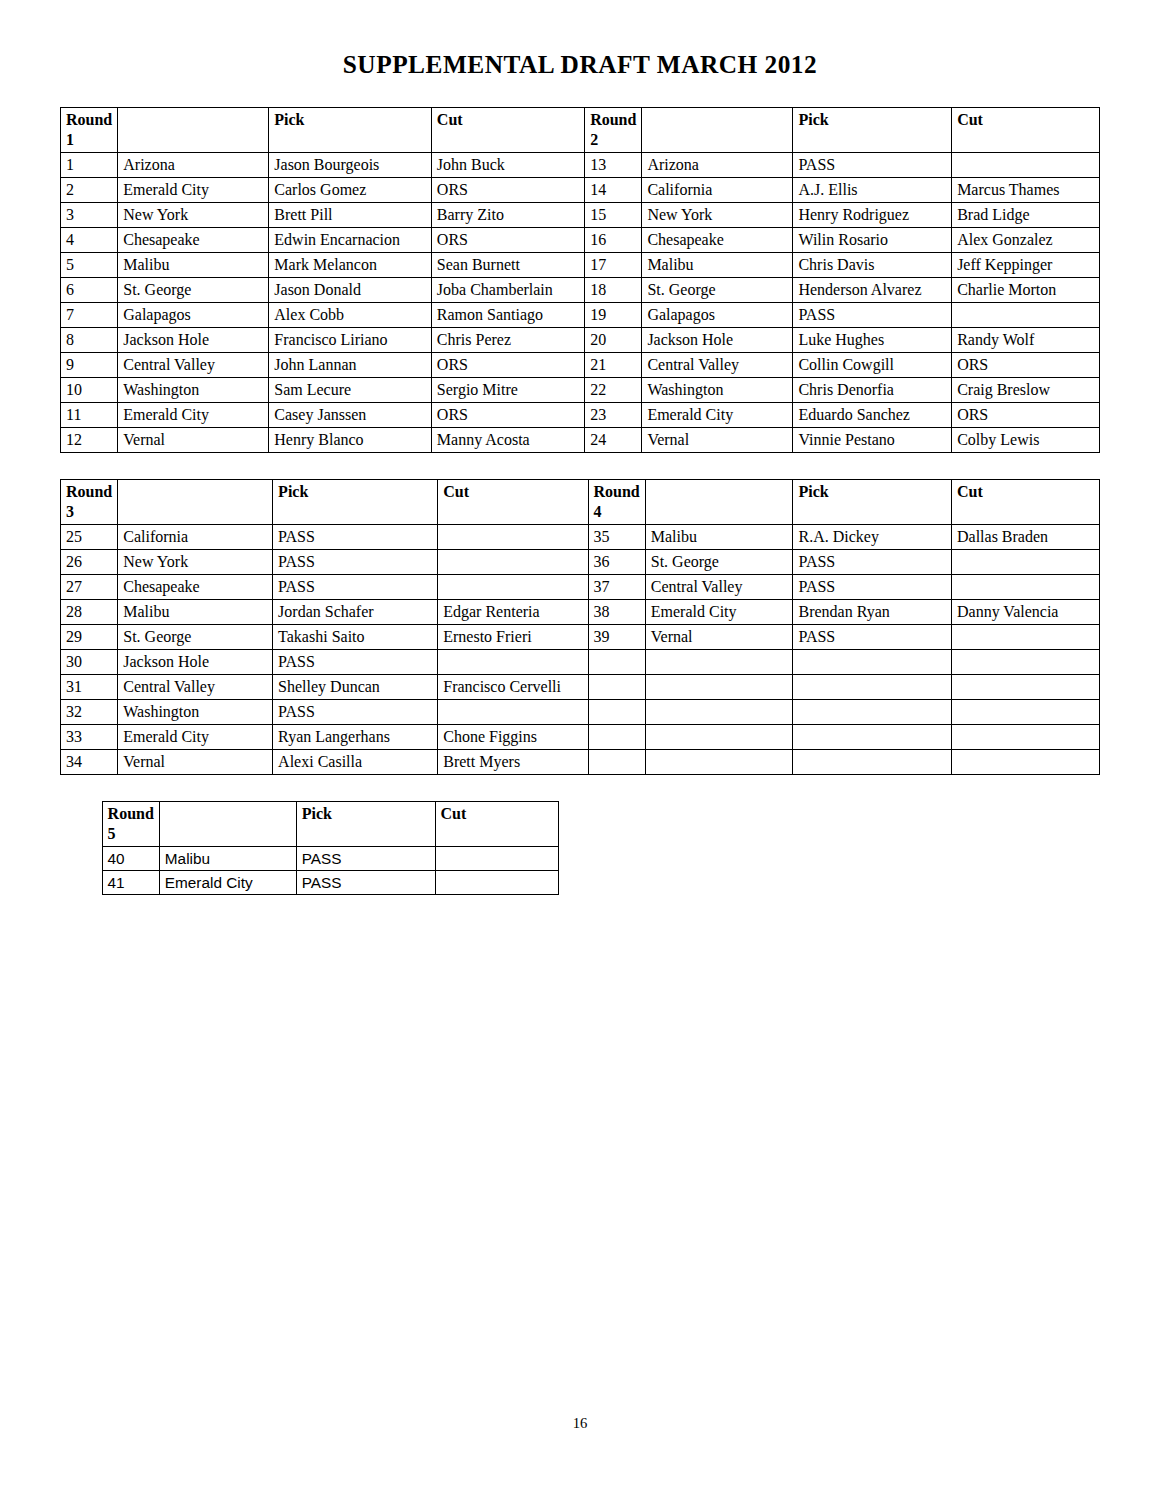SUPPLEMENTAL DRAFT MARCH 2012
| Round 1 | | Pick | Cut | Round 2 | | Pick | Cut |
| --- | --- | --- | --- | --- | --- | --- | --- |
| 1 | Arizona | Jason Bourgeois | John Buck | 13 | Arizona | PASS | |
| 2 | Emerald City | Carlos Gomez | ORS | 14 | California | A.J. Ellis | Marcus Thames |
| 3 | New York | Brett Pill | Barry Zito | 15 | New York | Henry Rodriguez | Brad Lidge |
| 4 | Chesapeake | Edwin Encarnacion | ORS | 16 | Chesapeake | Wilin Rosario | Alex Gonzalez |
| 5 | Malibu | Mark Melancon | Sean Burnett | 17 | Malibu | Chris Davis | Jeff Keppinger |
| 6 | St. George | Jason Donald | Joba Chamberlain | 18 | St. George | Henderson Alvarez | Charlie Morton |
| 7 | Galapagos | Alex Cobb | Ramon Santiago | 19 | Galapagos | PASS | |
| 8 | Jackson Hole | Francisco Liriano | Chris Perez | 20 | Jackson Hole | Luke Hughes | Randy Wolf |
| 9 | Central Valley | John Lannan | ORS | 21 | Central Valley | Collin Cowgill | ORS |
| 10 | Washington | Sam Lecure | Sergio Mitre | 22 | Washington | Chris Denorfia | Craig Breslow |
| 11 | Emerald City | Casey Janssen | ORS | 23 | Emerald City | Eduardo Sanchez | ORS |
| 12 | Vernal | Henry Blanco | Manny Acosta | 24 | Vernal | Vinnie Pestano | Colby Lewis |
| Round 3 | | Pick | Cut | Round 4 | | Pick | Cut |
| --- | --- | --- | --- | --- | --- | --- | --- |
| 25 | California | PASS | | 35 | Malibu | R.A. Dickey | Dallas Braden |
| 26 | New York | PASS | | 36 | St. George | PASS | |
| 27 | Chesapeake | PASS | | 37 | Central Valley | PASS | |
| 28 | Malibu | Jordan Schafer | Edgar Renteria | 38 | Emerald City | Brendan Ryan | Danny Valencia |
| 29 | St. George | Takashi Saito | Ernesto Frieri | 39 | Vernal | PASS | |
| 30 | Jackson Hole | PASS | | | | | |
| 31 | Central Valley | Shelley Duncan | Francisco Cervelli | | | | |
| 32 | Washington | PASS | | | | | |
| 33 | Emerald City | Ryan Langerhans | Chone Figgins | | | | |
| 34 | Vernal | Alexi Casilla | Brett Myers | | | | |
| Round 5 | | Pick | Cut |
| --- | --- | --- | --- |
| 40 | Malibu | PASS | |
| 41 | Emerald City | PASS | |
16